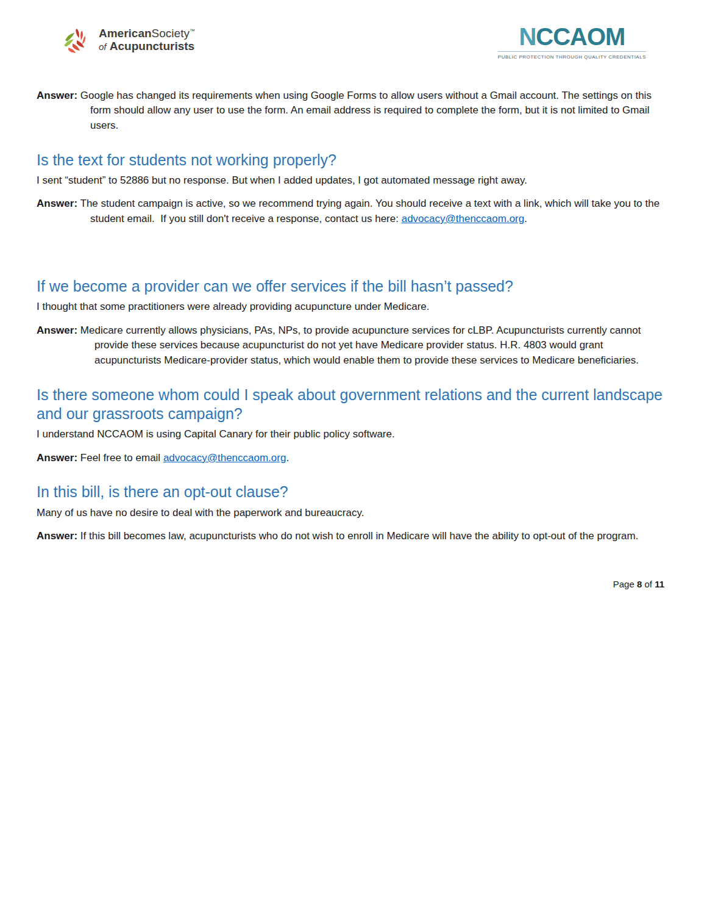American Society™
of Acupuncturists
NCCAOM
PUBLIC PROTECTION THROUGH QUALITY CREDENTIALS
Answer: Google has changed its requirements when using Google Forms to allow users without a Gmail account. The settings on this form should allow any user to use the form. An email address is required to complete the form, but it is not limited to Gmail users.
Is the text for students not working properly?
I sent “student” to 52886 but no response. But when I added updates, I got automated message right away.
Answer: The student campaign is active, so we recommend trying again. You should receive a text with a link, which will take you to the student email. If you still don't receive a response, contact us here: advocacy@thenccaom.org.
If we become a provider can we offer services if the bill hasn’t passed?
I thought that some practitioners were already providing acupuncture under Medicare.
Answer: Medicare currently allows physicians, PAs, NPs, to provide acupuncture services for cLBP. Acupuncturists currently cannot provide these services because acupuncturist do not yet have Medicare provider status. H.R. 4803 would grant acupuncturists Medicare-provider status, which would enable them to provide these services to Medicare beneficiaries.
Is there someone whom could I speak about government relations and the current landscape and our grassroots campaign?
I understand NCCAOM is using Capital Canary for their public policy software.
Answer: Feel free to email advocacy@thenccaom.org.
In this bill, is there an opt-out clause?
Many of us have no desire to deal with the paperwork and bureaucracy.
Answer: If this bill becomes law, acupuncturists who do not wish to enroll in Medicare will have the ability to opt-out of the program.
Page 8 of 11